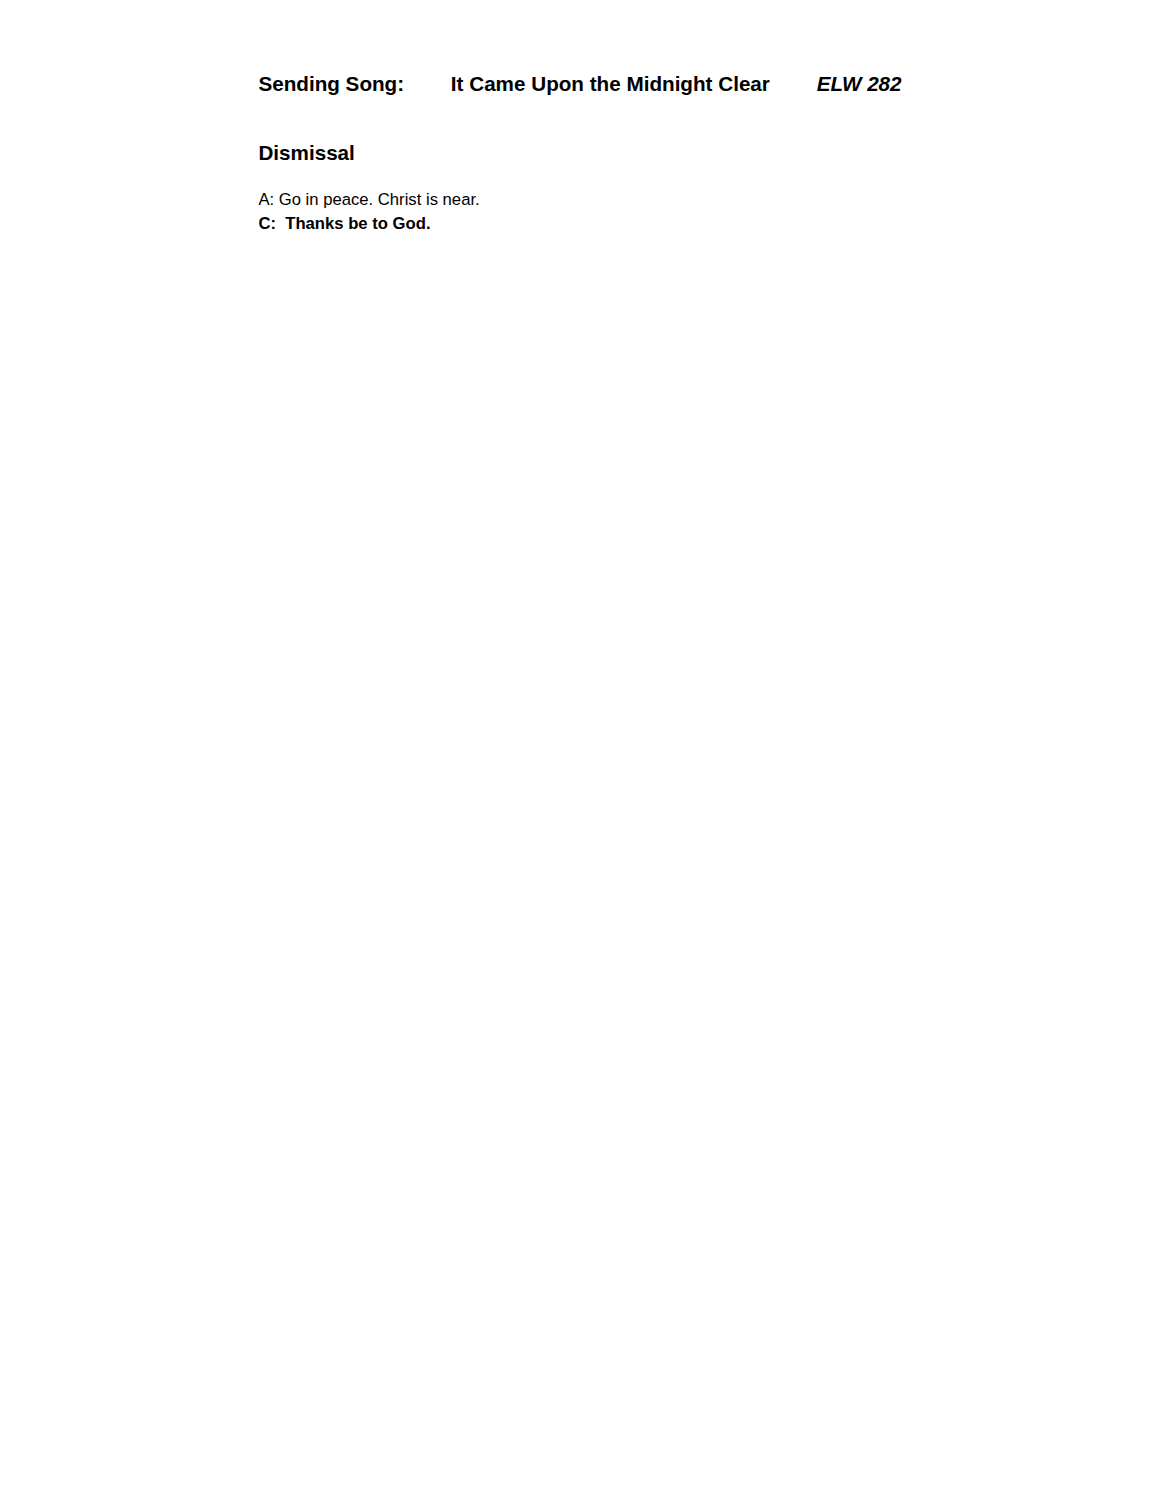Sending Song: It Came Upon the Midnight Clear ELW 282
Dismissal
A: Go in peace. Christ is near.
C: Thanks be to God.